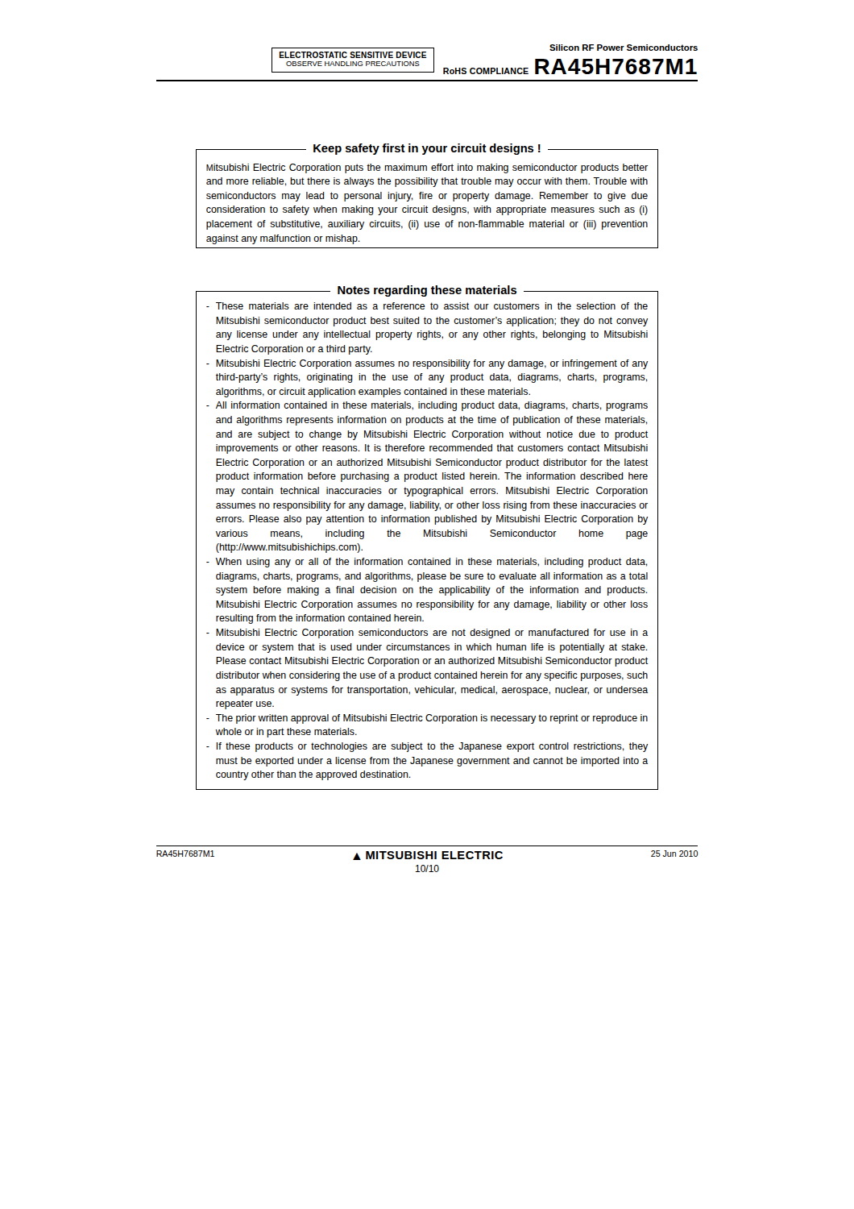ELECTROSTATIC SENSITIVE DEVICE
OBSERVE HANDLING PRECAUTIONS
Silicon RF Power Semiconductors
RoHS COMPLIANCE RA45H7687M1
Keep safety first in your circuit designs !
Mitsubishi Electric Corporation puts the maximum effort into making semiconductor products better and more reliable, but there is always the possibility that trouble may occur with them. Trouble with semiconductors may lead to personal injury, fire or property damage. Remember to give due consideration to safety when making your circuit designs, with appropriate measures such as (i) placement of substitutive, auxiliary circuits, (ii) use of non-flammable material or (iii) prevention against any malfunction or mishap.
Notes regarding these materials
These materials are intended as a reference to assist our customers in the selection of the Mitsubishi semiconductor product best suited to the customer’s application; they do not convey any license under any intellectual property rights, or any other rights, belonging to Mitsubishi Electric Corporation or a third party.
Mitsubishi Electric Corporation assumes no responsibility for any damage, or infringement of any third-party’s rights, originating in the use of any product data, diagrams, charts, programs, algorithms, or circuit application examples contained in these materials.
All information contained in these materials, including product data, diagrams, charts, programs and algorithms represents information on products at the time of publication of these materials, and are subject to change by Mitsubishi Electric Corporation without notice due to product improvements or other reasons. It is therefore recommended that customers contact Mitsubishi Electric Corporation or an authorized Mitsubishi Semiconductor product distributor for the latest product information before purchasing a product listed herein. The information described here may contain technical inaccuracies or typographical errors. Mitsubishi Electric Corporation assumes no responsibility for any damage, liability, or other loss rising from these inaccuracies or errors. Please also pay attention to information published by Mitsubishi Electric Corporation by various means, including the Mitsubishi Semiconductor home page (http://www.mitsubishichips.com).
When using any or all of the information contained in these materials, including product data, diagrams, charts, programs, and algorithms, please be sure to evaluate all information as a total system before making a final decision on the applicability of the information and products. Mitsubishi Electric Corporation assumes no responsibility for any damage, liability or other loss resulting from the information contained herein.
Mitsubishi Electric Corporation semiconductors are not designed or manufactured for use in a device or system that is used under circumstances in which human life is potentially at stake. Please contact Mitsubishi Electric Corporation or an authorized Mitsubishi Semiconductor product distributor when considering the use of a product contained herein for any specific purposes, such as apparatus or systems for transportation, vehicular, medical, aerospace, nuclear, or undersea repeater use.
The prior written approval of Mitsubishi Electric Corporation is necessary to reprint or reproduce in whole or in part these materials.
If these products or technologies are subject to the Japanese export control restrictions, they must be exported under a license from the Japanese government and cannot be imported into a country other than the approved destination.
RA45H7687M1
▲MITSUBISHI ELECTRIC
10/10
25 Jun 2010